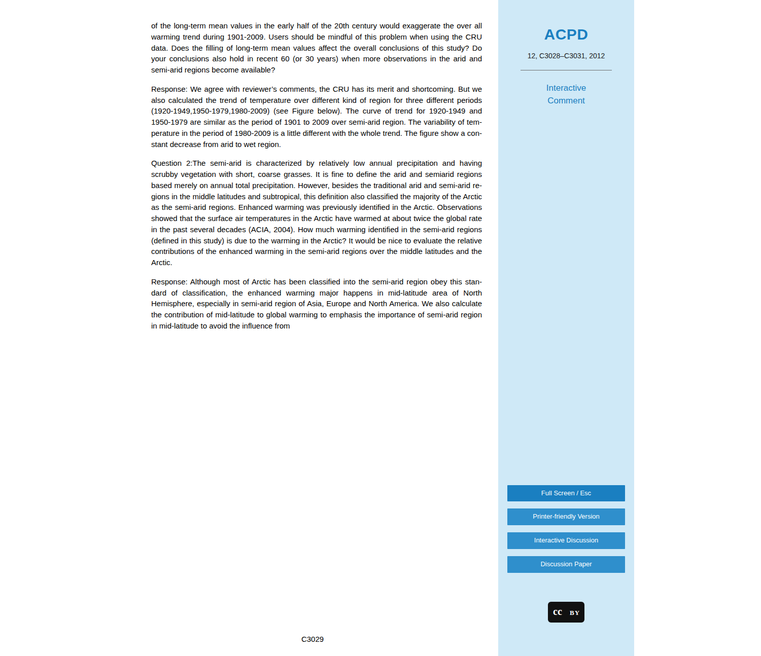ACPD
12, C3028–C3031, 2012
Interactive
Comment
Full Screen / Esc Printer-friendly Version Interactive Discussion Discussion Paper
cc BY
of the long-term mean values in the early half of the 20th century would exaggerate the over all warming trend during 1901-2009. Users should be mindful of this problem when using the CRU data. Does the filling of long-term mean values affect the overall conclusions of this study? Do your conclusions also hold in recent 60 (or 30 years) when more observations in the arid and semi-arid regions become available?
Response: We agree with reviewer’s comments, the CRU has its merit and shortcoming. But we also calculated the trend of temperature over different kind of region for three different periods (1920-1949,1950-1979,1980-2009) (see Figure below). The curve of trend for 1920-1949 and 1950-1979 are similar as the period of 1901 to 2009 over semi-arid region. The variability of temperature in the period of 1980-2009 is a little different with the whole trend. The figure show a constant decrease from arid to wet region.
Question 2:The semi-arid is characterized by relatively low annual precipitation and having scrubby vegetation with short, coarse grasses. It is fine to define the arid and semiarid regions based merely on annual total precipitation. However, besides the traditional arid and semi-arid regions in the middle latitudes and subtropical, this definition also classified the majority of the Arctic as the semi-arid regions. Enhanced warming was previously identified in the Arctic. Observations showed that the surface air temperatures in the Arctic have warmed at about twice the global rate in the past several decades (ACIA, 2004). How much warming identified in the semi-arid regions (defined in this study) is due to the warming in the Arctic? It would be nice to evaluate the relative contributions of the enhanced warming in the semi-arid regions over the middle latitudes and the Arctic.
Response: Although most of Arctic has been classified into the semi-arid region obey this standard of classification, the enhanced warming major happens in mid-latitude area of North Hemisphere, especially in semi-arid region of Asia, Europe and North America. We also calculate the contribution of mid-latitude to global warming to emphasis the importance of semi-arid region in mid-latitude to avoid the influence from
C3029